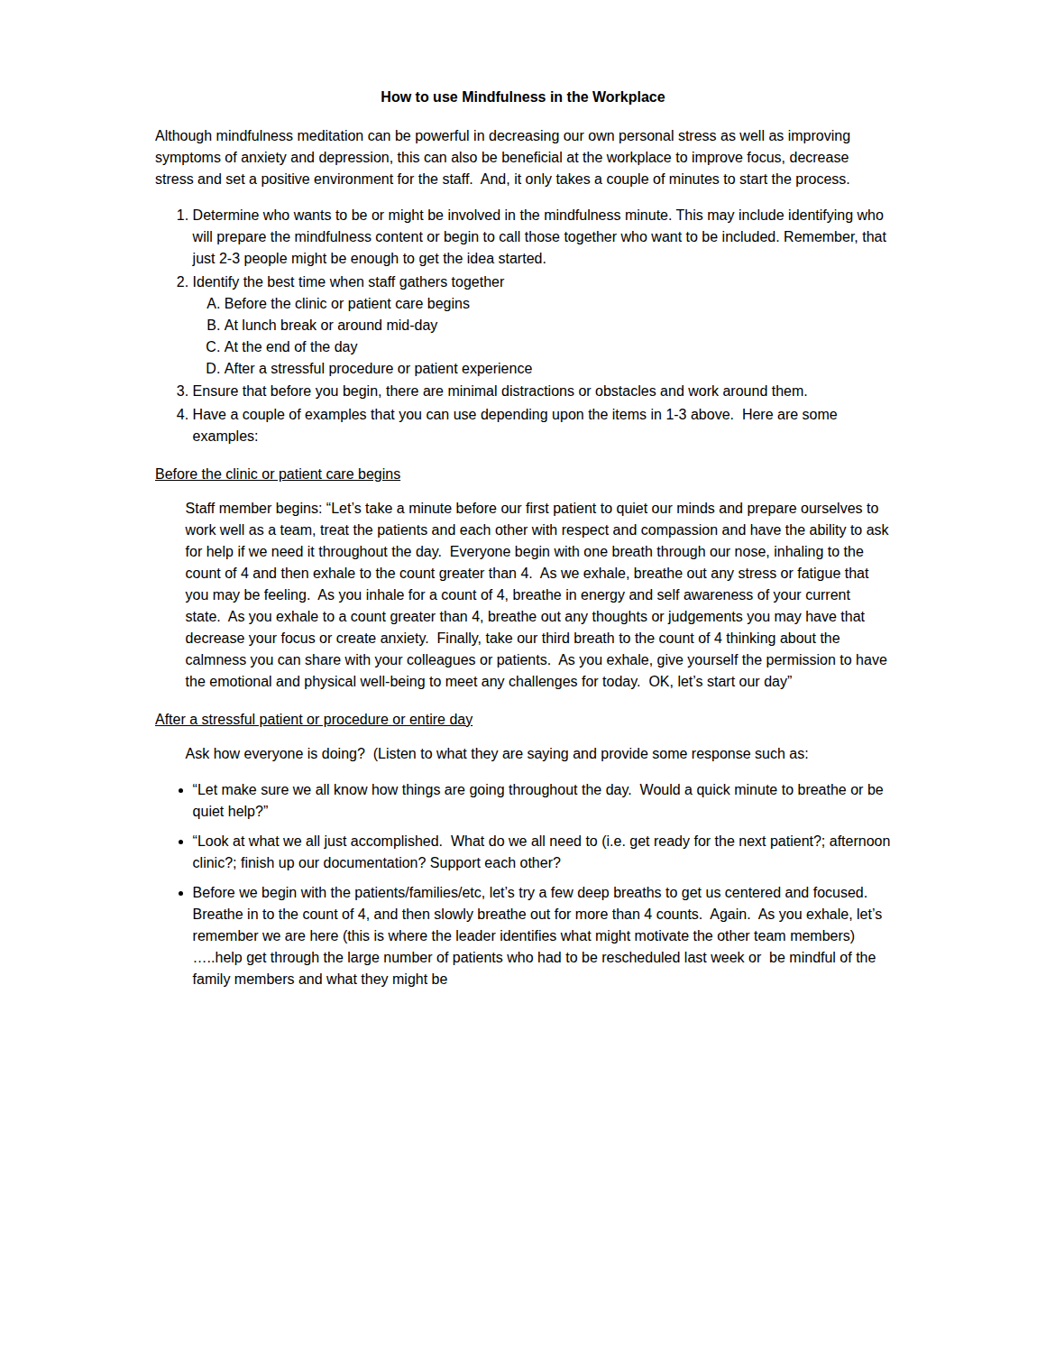How to use Mindfulness in the Workplace
Although mindfulness meditation can be powerful in decreasing our own personal stress as well as improving symptoms of anxiety and depression, this can also be beneficial at the workplace to improve focus, decrease stress and set a positive environment for the staff. And, it only takes a couple of minutes to start the process.
Determine who wants to be or might be involved in the mindfulness minute. This may include identifying who will prepare the mindfulness content or begin to call those together who want to be included. Remember, that just 2-3 people might be enough to get the idea started.
Identify the best time when staff gathers together
Before the clinic or patient care begins
At lunch break or around mid-day
At the end of the day
After a stressful procedure or patient experience
Ensure that before you begin, there are minimal distractions or obstacles and work around them.
Have a couple of examples that you can use depending upon the items in 1-3 above. Here are some examples:
Before the clinic or patient care begins
Staff member begins: “Let’s take a minute before our first patient to quiet our minds and prepare ourselves to work well as a team, treat the patients and each other with respect and compassion and have the ability to ask for help if we need it throughout the day. Everyone begin with one breath through our nose, inhaling to the count of 4 and then exhale to the count greater than 4. As we exhale, breathe out any stress or fatigue that you may be feeling. As you inhale for a count of 4, breathe in energy and self awareness of your current state. As you exhale to a count greater than 4, breathe out any thoughts or judgements you may have that decrease your focus or create anxiety. Finally, take our third breath to the count of 4 thinking about the calmness you can share with your colleagues or patients. As you exhale, give yourself the permission to have the emotional and physical well-being to meet any challenges for today. OK, let’s start our day”
After a stressful patient or procedure or entire day
Ask how everyone is doing? (Listen to what they are saying and provide some response such as:
“Let make sure we all know how things are going throughout the day. Would a quick minute to breathe or be quiet help?”
“Look at what we all just accomplished. What do we all need to (i.e. get ready for the next patient?; afternoon clinic?; finish up our documentation? Support each other?
Before we begin with the patients/families/etc, let’s try a few deep breaths to get us centered and focused. Breathe in to the count of 4, and then slowly breathe out for more than 4 counts. Again. As you exhale, let’s remember we are here (this is where the leader identifies what might motivate the other team members) …..help get through the large number of patients who had to be rescheduled last week or be mindful of the family members and what they might be